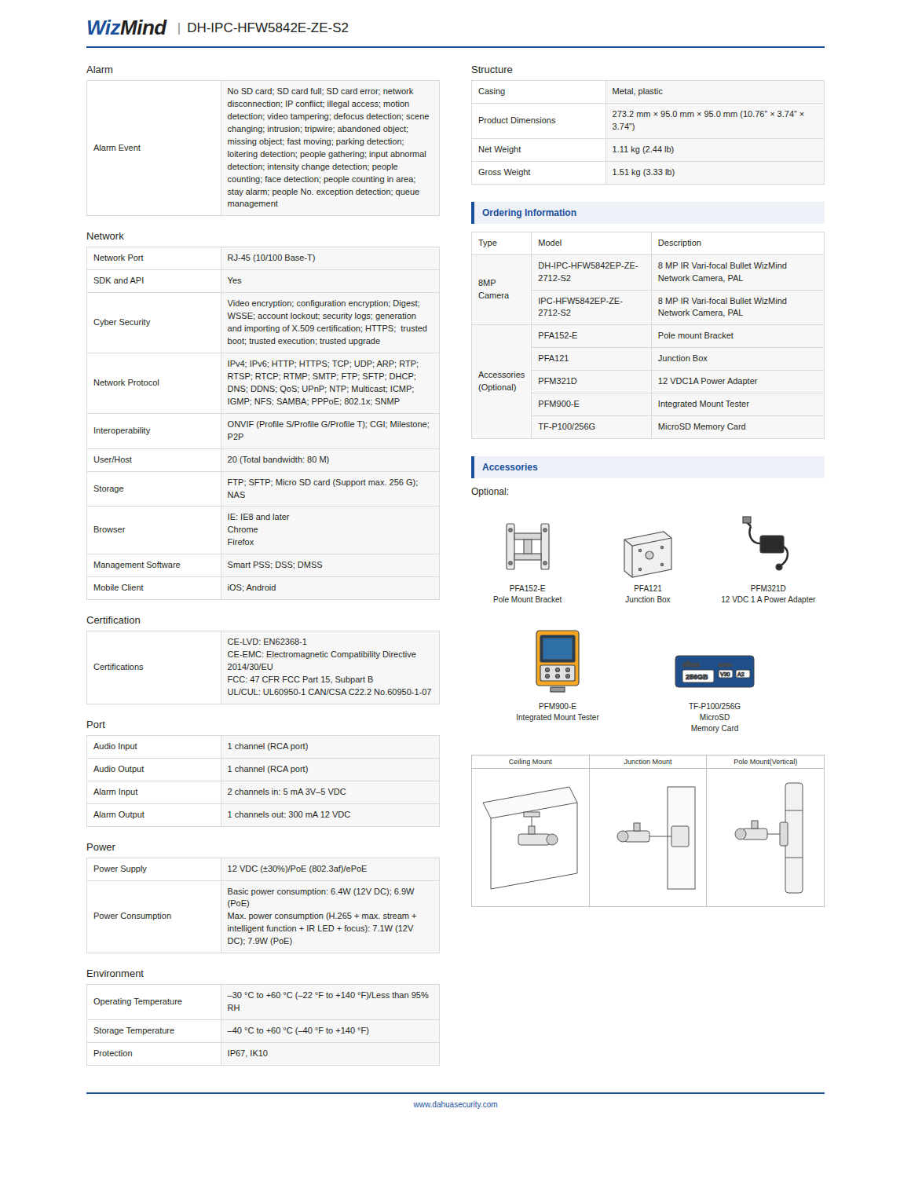Wiz Mind
|DH-IPC-HFW5842E-ZE-S2
Alarm
| Alarm Event | No SD card; SD card full; SD card error; network disconnection; IP conflict; illegal access; motion detection; video tampering; defocus detection; scene changing; intrusion; tripwire; abandoned object; missing object; fast moving; parking detection; loitering detection; people gathering; input abnormal detection; intensity change detection; people counting; face detection; people counting in area; stay alarm; people No. exception detection; queue management |
Network
| Network Port | RJ-45 (10/100 Base-T) |
| SDK and API | Yes |
| Cyber Security | Video encryption; configuration encryption; Digest; WSSE; account lockout; security logs; generation and importing of X.509 certification; HTTPS; trusted boot; trusted execution; trusted upgrade |
| Network Protocol | IPv4; IPv6; HTTP; HTTPS; TCP; UDP; ARP; RTP; RTSP; RTCP; RTMP; SMTP; FTP; SFTP; DHCP; DNS; DDNS; QoS; UPnP; NTP; Multicast; ICMP; IGMP; NFS; SAMBA; PPPoE; 802.1x; SNMP |
| Interoperability | ONVIF (Profile S/Profile G/Profile T); CGI; Milestone; P2P |
| User/Host | 20 (Total bandwidth: 80 M) |
| Storage | FTP; SFTP; Micro SD card (Support max. 256 G); NAS |
| Browser | IE: IE8 and later Chrome Firefox |
| Management Software | Smart PSS; DSS; DMSS |
| Mobile Client | iOS; Android |
Certification
| Certifications | CE-LVD: EN62368-1 CE-EMC: Electromagnetic Compatibility Directive 2014/30/EU FCC: 47 CFR FCC Part 15, Subpart B UL/CUL: UL60950-1 CAN/CSA C22.2 No.60950-1-07 |
Port
| Audio Input | 1 channel (RCA port) |
| Audio Output | 1 channel (RCA port) |
| Alarm Input | 2 channels in: 5 mA 3V–5 VDC |
| Alarm Output | 1 channels out: 300 mA 12 VDC |
Power
| Power Supply | 12 VDC (±30%)/PoE (802.3af)/ePoE |
| Power Consumption | Basic power consumption: 6.4W (12V DC); 6.9W (PoE) Max. power consumption (H.265 + max. stream + intelligent function + IR LED + focus): 7.1W (12V DC); 7.9W (PoE) |
Environment
| Operating Temperature | –30 °C to +60 °C (–22 °F to +140 °F)/Less than 95% RH |
| Storage Temperature | –40 °C to +60 °C (–40 °F to +140 °F) |
| Protection | IP67, IK10 |
Structure
| Casing | Metal, plastic |
| Product Dimensions | 273.2 mm × 95.0 mm × 95.0 mm (10.76” × 3.74” × 3.74”) |
| Net Weight | 1.11 kg (2.44 lb) |
| Gross Weight | 1.51 kg (3.33 lb) |
Ordering Information
| Type | Model | Description |
| --- | --- | --- |
| 8MP Camera | DH-IPC-HFW5842EP-ZE-2712-S2 | 8 MP IR Vari-focal Bullet WizMind Network Camera, PAL |
| IPC-HFW5842EP-ZE-2712-S2 | 8 MP IR Vari-focal Bullet WizMind Network Camera, PAL |
| Accessories (Optional) | PFA152-E | Pole mount Bracket |
| PFA121 | Junction Box |
| PFM321D | 12 VDC1A Power Adapter |
| PFM900-E | Integrated Mount Tester |
| TF-P100/256G | MicroSD Memory Card |
Accessories
Optional:
PFA152-E
Pole Mount Bracket
PFA121
Junction Box
PFM321D
12 VDC 1 A Power Adapter
PFM900-E
Integrated Mount Tester
alhua 256GB V30 A2 micro
TF-P100/256G
MicroSD
Memory Card
Ceiling Mount
Junction Mount
Pole Mount(Vertical)
www.dahuasecurity.com